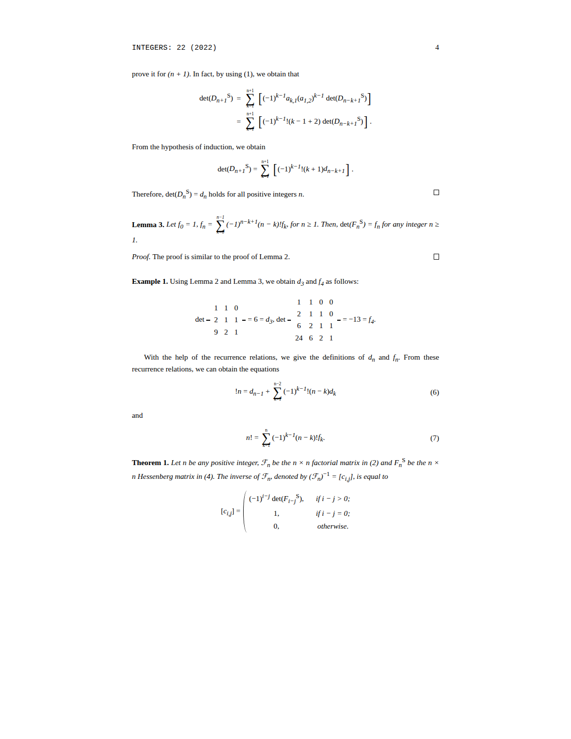INTEGERS: 22 (2022) 4
prove it for (n + 1). In fact, by using (1), we obtain that
| det ( D n+1 S ) | = | n+1 ∑ k=1 [ (−1) k−1 a k,1 ( a 1,2 ) k−1 det ( D n−k+1 S ) ] |
| | = | n+1 ∑ k=1 [ (−1) k−1 !( k − 1 + 2) det ( D n−k+1 S ) ] . |
From the hypothesis of induction, we obtain
det(Dn+1S) = n+1∑k=1 [(−1)k−1!(k + 1)dn−k+1] .
Therefore, det(DnS) = dn holds for all positive integers n.
Lemma 3. Let f0 = 1, fn = n−1∑k=0(−1)n−k+1(n − k)!fk, for n ≥ 1. Then, det(FnS) = fn for any integer n ≥ 1.
Proof. The proof is similar to the proof of Lemma 2.
Example 1. Using Lemma 2 and Lemma 3, we obtain d3 and f4 as follows:
det
| 1 | 1 | 0 |
| 2 | 1 | 1 |
| 9 | 2 | 1 |
= 6 = d3, det
| 1 | 1 | 0 | 0 |
| 2 | 1 | 1 | 0 |
| 6 | 2 | 1 | 1 |
| 24 | 6 | 2 | 1 |
= −13 = f4.
With the help of the recurrence relations, we give the definitions of dn and fn. From these recurrence relations, we can obtain the equations
!n = dn−1 + n−2∑k=1(−1)k−1!(n − k)dk
(6)
and
n! = n∑k=1(−1)k−1(n − k)!fk.
(7)
Theorem 1. Let n be any positive integer, ℱn be the n × n factorial matrix in (2) and FnS be the n × n Hessenberg matrix in (4). The inverse of ℱn, denoted by (ℱn)−1 = [ci,j], is equal to
[ci,j] =
| (−1) i−j det ( F i−j S ), | if i − j > 0; |
| 1, | if i − j = 0; |
| 0, | otherwise. |